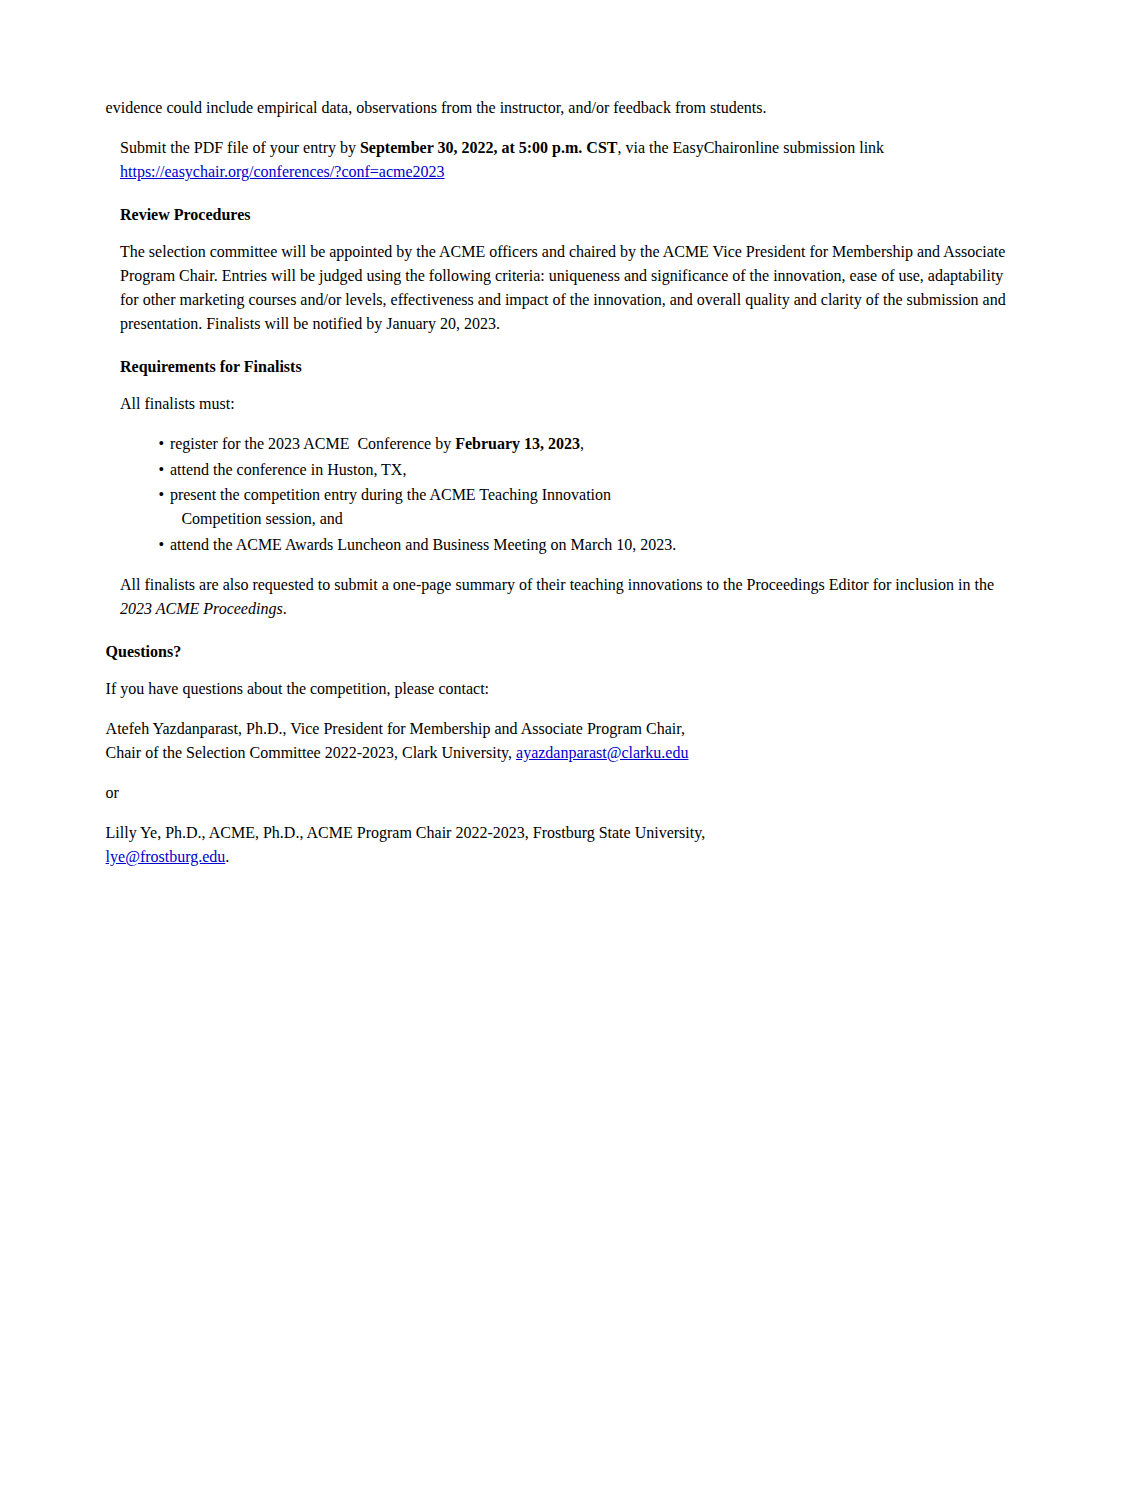evidence could include empirical data, observations from the instructor, and/or feedback from students.
Submit the PDF file of your entry by September 30, 2022, at 5:00 p.m. CST, via the EasyChaironline submission link https://easychair.org/conferences/?conf=acme2023
Review Procedures
The selection committee will be appointed by the ACME officers and chaired by the ACME Vice President for Membership and Associate Program Chair. Entries will be judged using the following criteria: uniqueness and significance of the innovation, ease of use, adaptability for other marketing courses and/or levels, effectiveness and impact of the innovation, and overall quality and clarity of the submission and presentation. Finalists will be notified by January 20, 2023.
Requirements for Finalists
All finalists must:
register for the 2023 ACME Conference by February 13, 2023,
attend the conference in Huston, TX,
present the competition entry during the ACME Teaching Innovation
Competition session, and
attend the ACME Awards Luncheon and Business Meeting on March 10, 2023.
All finalists are also requested to submit a one-page summary of their teaching innovations to the Proceedings Editor for inclusion in the 2023 ACME Proceedings.
Questions?
If you have questions about the competition, please contact:
Atefeh Yazdanparast, Ph.D., Vice President for Membership and Associate Program Chair,
Chair of the Selection Committee 2022-2023, Clark University, ayazdanparast@clarku.edu
or
Lilly Ye, Ph.D., ACME, Ph.D., ACME Program Chair 2022-2023, Frostburg State University,
lye@frostburg.edu.